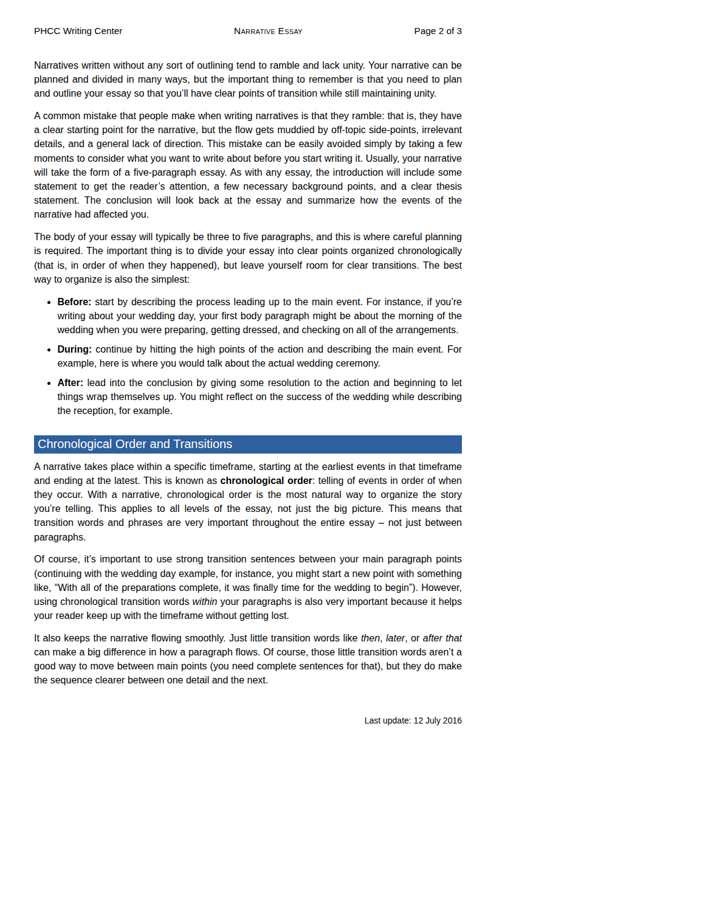PHCC Writing Center Narrative Essay Page 2 of 3
Narratives written without any sort of outlining tend to ramble and lack unity. Your narrative can be planned and divided in many ways, but the important thing to remember is that you need to plan and outline your essay so that you’ll have clear points of transition while still maintaining unity.
A common mistake that people make when writing narratives is that they ramble: that is, they have a clear starting point for the narrative, but the flow gets muddied by off-topic side-points, irrelevant details, and a general lack of direction. This mistake can be easily avoided simply by taking a few moments to consider what you want to write about before you start writing it. Usually, your narrative will take the form of a five-paragraph essay. As with any essay, the introduction will include some statement to get the reader’s attention, a few necessary background points, and a clear thesis statement. The conclusion will look back at the essay and summarize how the events of the narrative had affected you.
The body of your essay will typically be three to five paragraphs, and this is where careful planning is required. The important thing is to divide your essay into clear points organized chronologically (that is, in order of when they happened), but leave yourself room for clear transitions. The best way to organize is also the simplest:
Before: start by describing the process leading up to the main event. For instance, if you’re writing about your wedding day, your first body paragraph might be about the morning of the wedding when you were preparing, getting dressed, and checking on all of the arrangements.
During: continue by hitting the high points of the action and describing the main event. For example, here is where you would talk about the actual wedding ceremony.
After: lead into the conclusion by giving some resolution to the action and beginning to let things wrap themselves up. You might reflect on the success of the wedding while describing the reception, for example.
Chronological Order and Transitions
A narrative takes place within a specific timeframe, starting at the earliest events in that timeframe and ending at the latest. This is known as chronological order: telling of events in order of when they occur. With a narrative, chronological order is the most natural way to organize the story you’re telling. This applies to all levels of the essay, not just the big picture. This means that transition words and phrases are very important throughout the entire essay – not just between paragraphs.
Of course, it’s important to use strong transition sentences between your main paragraph points (continuing with the wedding day example, for instance, you might start a new point with something like, “With all of the preparations complete, it was finally time for the wedding to begin”). However, using chronological transition words within your paragraphs is also very important because it helps your reader keep up with the timeframe without getting lost.
It also keeps the narrative flowing smoothly. Just little transition words like then, later, or after that can make a big difference in how a paragraph flows. Of course, those little transition words aren’t a good way to move between main points (you need complete sentences for that), but they do make the sequence clearer between one detail and the next.
Last update: 12 July 2016